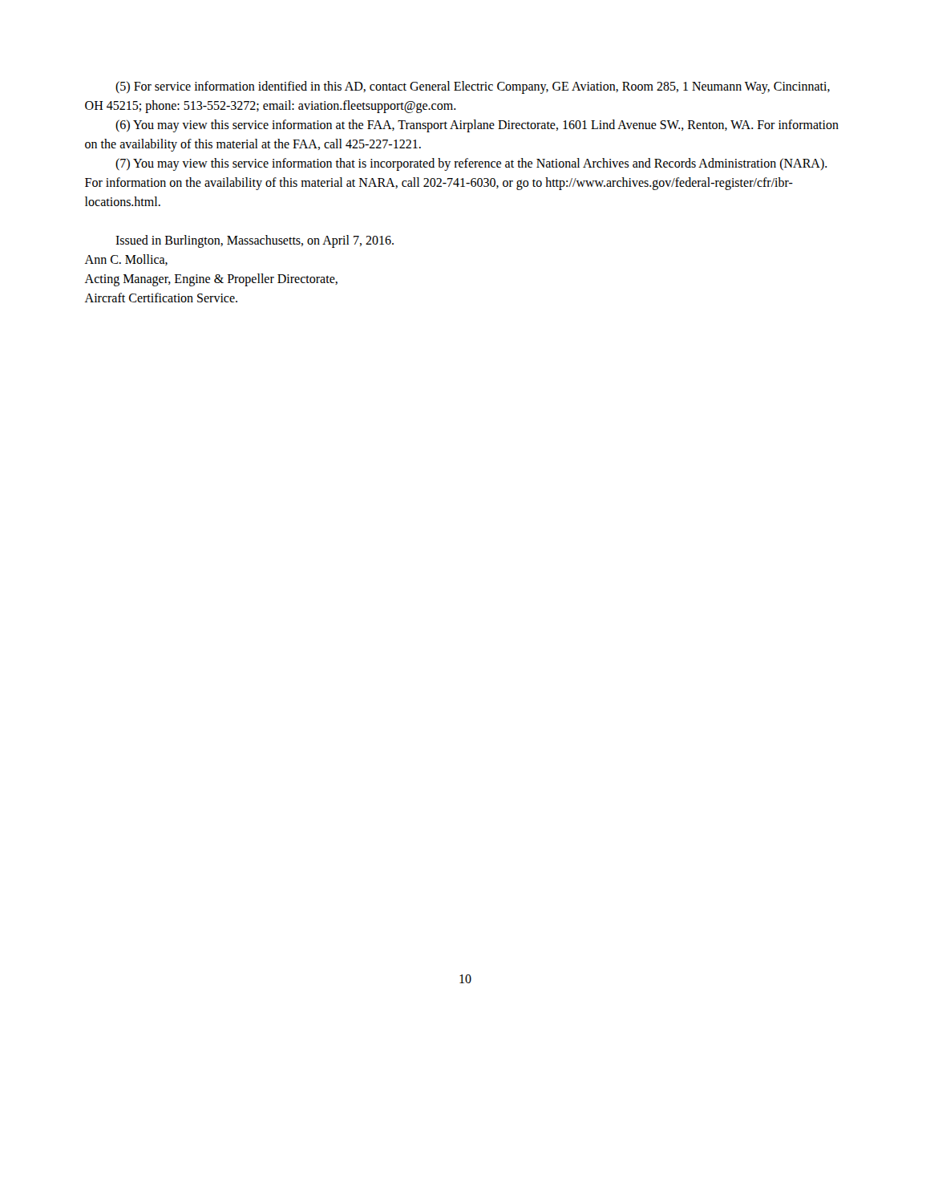(5) For service information identified in this AD, contact General Electric Company, GE Aviation, Room 285, 1 Neumann Way, Cincinnati, OH 45215; phone: 513-552-3272; email: aviation.fleetsupport@ge.com.
(6) You may view this service information at the FAA, Transport Airplane Directorate, 1601 Lind Avenue SW., Renton, WA. For information on the availability of this material at the FAA, call 425-227-1221.
(7) You may view this service information that is incorporated by reference at the National Archives and Records Administration (NARA). For information on the availability of this material at NARA, call 202-741-6030, or go to http://www.archives.gov/federal-register/cfr/ibr-locations.html.
Issued in Burlington, Massachusetts, on April 7, 2016.
Ann C. Mollica,
Acting Manager, Engine & Propeller Directorate,
Aircraft Certification Service.
10